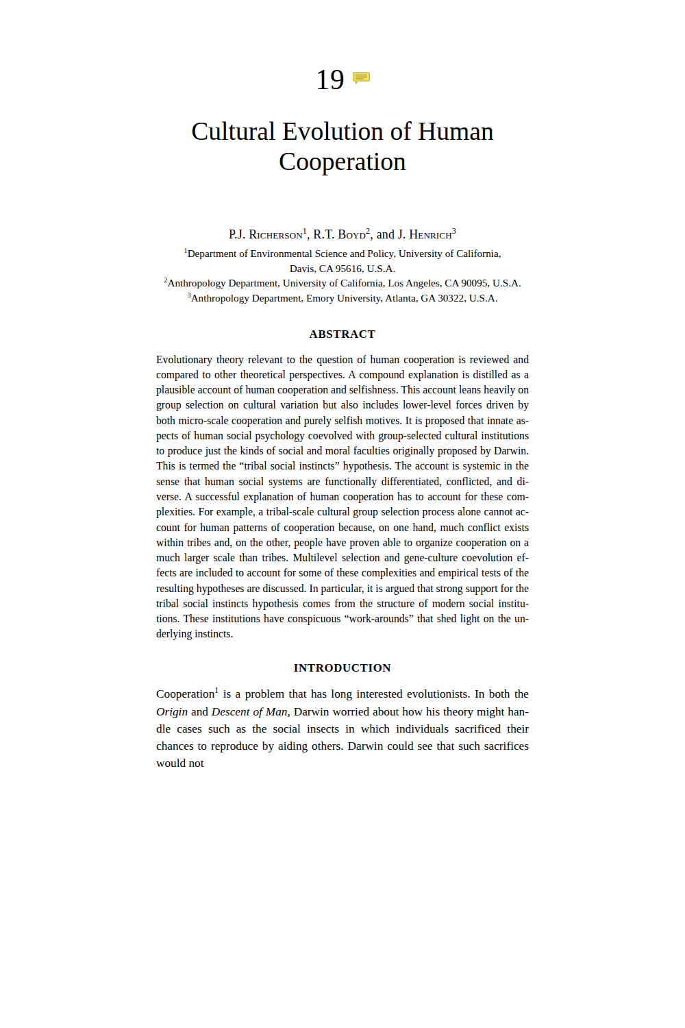19
Cultural Evolution of Human
Cooperation
P.J. Richerson1, R.T. Boyd2, and J. Henrich3
1Department of Environmental Science and Policy, University of California,
Davis, CA 95616, U.S.A.
2Anthropology Department, University of California, Los Angeles, CA 90095, U.S.A.
3Anthropology Department, Emory University, Atlanta, GA 30322, U.S.A.
ABSTRACT
Evolutionary theory relevant to the question of human cooperation is reviewed and compared to other theoretical perspectives. A compound explanation is distilled as a plausible account of human cooperation and selfishness. This account leans heavily on group selection on cultural variation but also includes lower-level forces driven by both micro-scale cooperation and purely selfish motives. It is proposed that innate aspects of human social psychology coevolved with group-selected cultural institutions to produce just the kinds of social and moral faculties originally proposed by Darwin. This is termed the “tribal social instincts” hypothesis. The account is systemic in the sense that human social systems are functionally differentiated, conflicted, and diverse. A successful explanation of human cooperation has to account for these complexities. For example, a tribal-scale cultural group selection process alone cannot account for human patterns of cooperation because, on one hand, much conflict exists within tribes and, on the other, people have proven able to organize cooperation on a much larger scale than tribes. Multilevel selection and gene-culture coevolution effects are included to account for some of these complexities and empirical tests of the resulting hypotheses are discussed. In particular, it is argued that strong support for the tribal social instincts hypothesis comes from the structure of modern social institutions. These institutions have conspicuous “work-arounds” that shed light on the underlying instincts.
INTRODUCTION
Cooperation1 is a problem that has long interested evolutionists. In both the Origin and Descent of Man, Darwin worried about how his theory might handle cases such as the social insects in which individuals sacrificed their chances to reproduce by aiding others. Darwin could see that such sacrifices would not